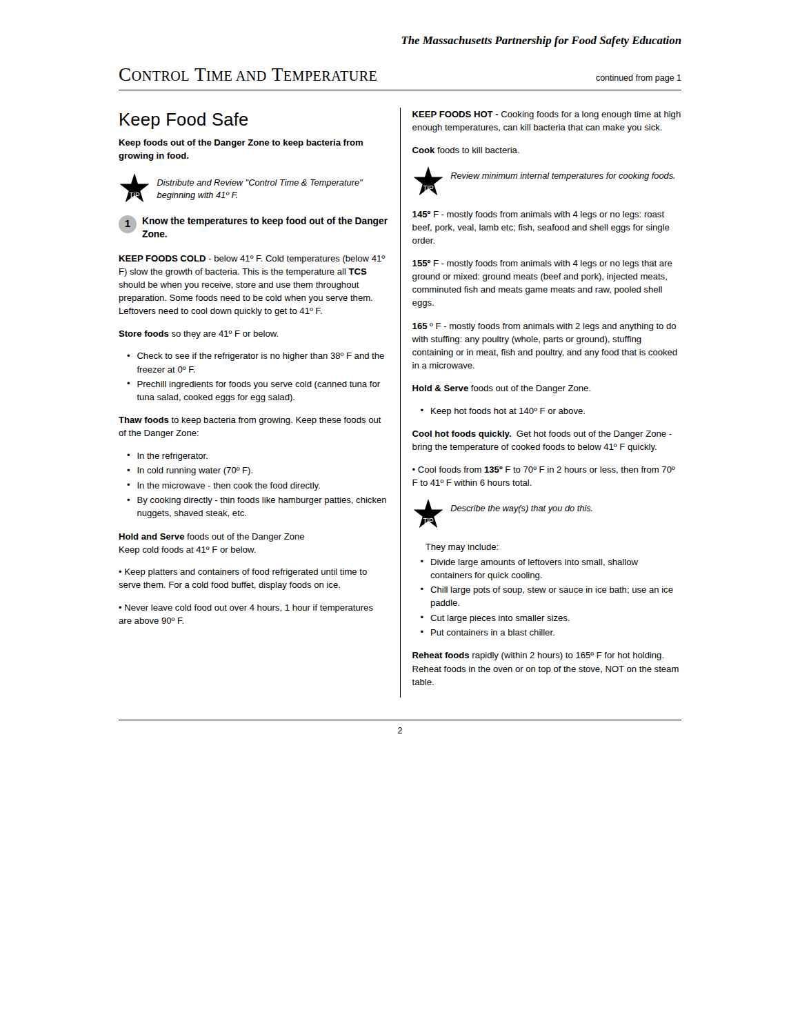The Massachusetts Partnership for Food Safety Education
CONTROL TIME AND TEMPERATURE
continued from page 1
Keep Food Safe
Keep foods out of the Danger Zone to keep bacteria from growing in food.
TIP
Distribute and Review "Control Time & Temperature" beginning with 41º F.
1
Know the temperatures to keep food out of the Danger Zone.
KEEP FOODS COLD - below 41º F. Cold temperatures (below 41º F) slow the growth of bacteria. This is the temperature all TCS should be when you receive, store and use them throughout preparation. Some foods need to be cold when you serve them. Leftovers need to cool down quickly to get to 41º F.
Store foods so they are 41º F or below.
Check to see if the refrigerator is no higher than 38º F and the freezer at 0º F.
Prechill ingredients for foods you serve cold (canned tuna for tuna salad, cooked eggs for egg salad).
Thaw foods to keep bacteria from growing. Keep these foods out of the Danger Zone:
In the refrigerator.
In cold running water (70º F).
In the microwave - then cook the food directly.
By cooking directly - thin foods like hamburger patties, chicken nuggets, shaved steak, etc.
Hold and Serve foods out of the Danger Zone
Keep cold foods at 41º F or below.
• Keep platters and containers of food refrigerated until time to serve them. For a cold food buffet, display foods on ice.
• Never leave cold food out over 4 hours, 1 hour if temperatures are above 90º F.
KEEP FOODS HOT - Cooking foods for a long enough time at high enough temperatures, can kill bacteria that can make you sick.
Cook foods to kill bacteria.
TIP
Review minimum internal temperatures for cooking foods.
145º F - mostly foods from animals with 4 legs or no legs: roast beef, pork, veal, lamb etc; fish, seafood and shell eggs for single order.
155º F - mostly foods from animals with 4 legs or no legs that are ground or mixed: ground meats (beef and pork), injected meats, comminuted fish and meats game meats and raw, pooled shell eggs.
165 º F - mostly foods from animals with 2 legs and anything to do with stuffing: any poultry (whole, parts or ground), stuffing containing or in meat, fish and poultry, and any food that is cooked in a microwave.
Hold & Serve foods out of the Danger Zone.
Keep hot foods hot at 140º F or above.
Cool hot foods quickly. Get hot foods out of the Danger Zone - bring the temperature of cooked foods to below 41º F quickly.
• Cool foods from 135º F to 70º F in 2 hours or less, then from 70º F to 41º F within 6 hours total.
TIP
Describe the way(s) that you do this.
They may include:
Divide large amounts of leftovers into small, shallow containers for quick cooling.
Chill large pots of soup, stew or sauce in ice bath; use an ice paddle.
Cut large pieces into smaller sizes.
Put containers in a blast chiller.
Reheat foods rapidly (within 2 hours) to 165º F for hot holding. Reheat foods in the oven or on top of the stove, NOT on the steam table.
2